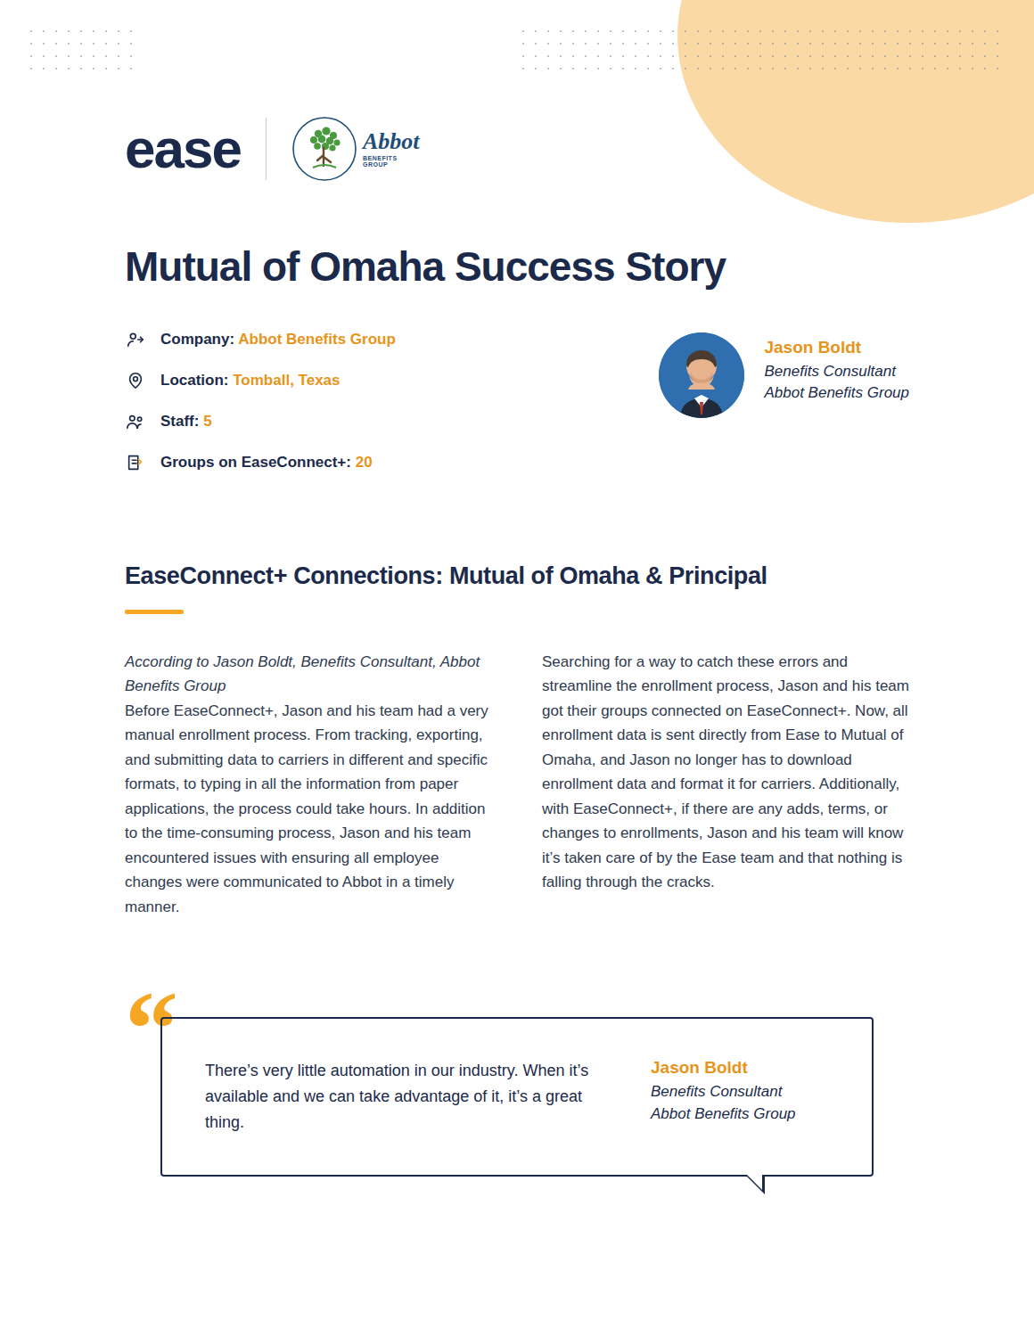ease
Abbot BENEFITS
GROUP
Mutual of Omaha Success Story
Company: Abbot Benefits Group
Location: Tomball, Texas
Staff: 5
Groups on EaseConnect+: 20
Jason Boldt
Benefits Consultant
Abbot Benefits Group
EaseConnect+ Connections: Mutual of Omaha & Principal
According to Jason Boldt, Benefits Consultant, Abbot Benefits Group
Before EaseConnect+, Jason and his team had a very manual enrollment process. From tracking, exporting, and submitting data to carriers in different and specific formats, to typing in all the information from paper applications, the process could take hours. In addition to the time-consuming process, Jason and his team encountered issues with ensuring all employee changes were communicated to Abbot in a timely manner.
Searching for a way to catch these errors and streamline the enrollment process, Jason and his team got their groups connected on EaseConnect+. Now, all enrollment data is sent directly from Ease to Mutual of Omaha, and Jason no longer has to download enrollment data and format it for carriers. Additionally, with EaseConnect+, if there are any adds, terms, or changes to enrollments, Jason and his team will know it’s taken care of by the Ease team and that nothing is falling through the cracks.
“
There’s very little automation in our industry. When it’s available and we can take advantage of it, it’s a great thing.
Jason Boldt
Benefits Consultant
Abbot Benefits Group